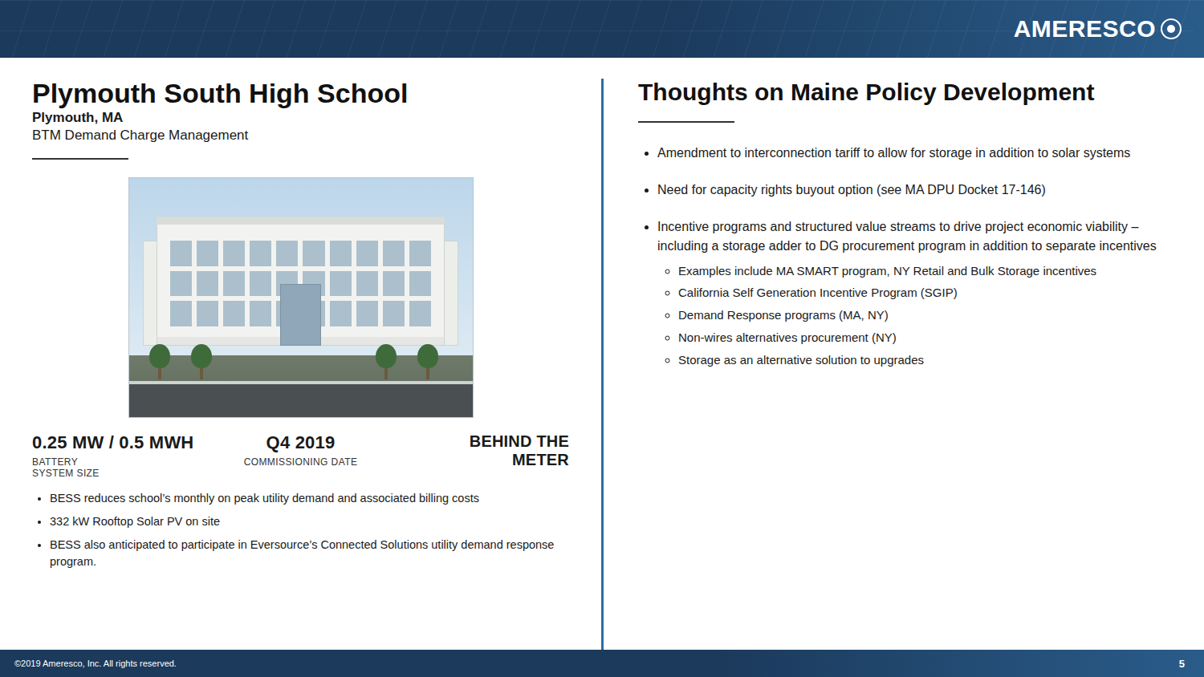AMERESCO
Plymouth South High School
Plymouth, MA
BTM Demand Charge Management
0.25 MW / 0.5 MWH
BATTERY
SYSTEM SIZE
Q4 2019
COMMISSIONING DATE
BEHIND THE
METER
BESS reduces school’s monthly on peak utility demand and associated billing costs
332 kW Rooftop Solar PV on site
BESS also anticipated to participate in Eversource’s Connected Solutions utility demand response program.
Thoughts on Maine Policy Development
Amendment to interconnection tariff to allow for storage in addition to solar systems
Need for capacity rights buyout option (see MA DPU Docket 17-146)
Incentive programs and structured value streams to drive project economic viability – including a storage adder to DG procurement program in addition to separate incentives
Examples include MA SMART program, NY Retail and Bulk Storage incentives
California Self Generation Incentive Program (SGIP)
Demand Response programs (MA, NY)
Non-wires alternatives procurement (NY)
Storage as an alternative solution to upgrades
©2019 Ameresco, Inc. All rights reserved.
5